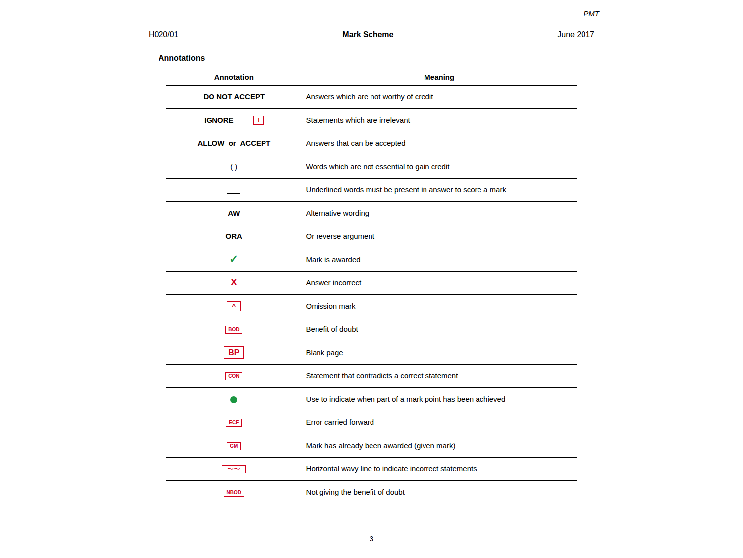PMT
H020/01
Mark Scheme
June 2017
Annotations
| Annotation | Meaning |
| --- | --- |
| DO NOT ACCEPT | Answers which are not worthy of credit |
| IGNORE I | Statements which are irrelevant |
| ALLOW or ACCEPT | Answers that can be accepted |
| ( ) | Words which are not essential to gain credit |
| | Underlined words must be present in answer to score a mark |
| AW | Alternative wording |
| ORA | Or reverse argument |
| ✓ | Mark is awarded |
| X | Answer incorrect |
| ^ | Omission mark |
| BOD | Benefit of doubt |
| BP | Blank page |
| CON | Statement that contradicts a correct statement |
| | Use to indicate when part of a mark point has been achieved |
| ECF | Error carried forward |
| GM | Mark has already been awarded (given mark) |
| 〜〜 | Horizontal wavy line to indicate incorrect statements |
| NBOD | Not giving the benefit of doubt |
3